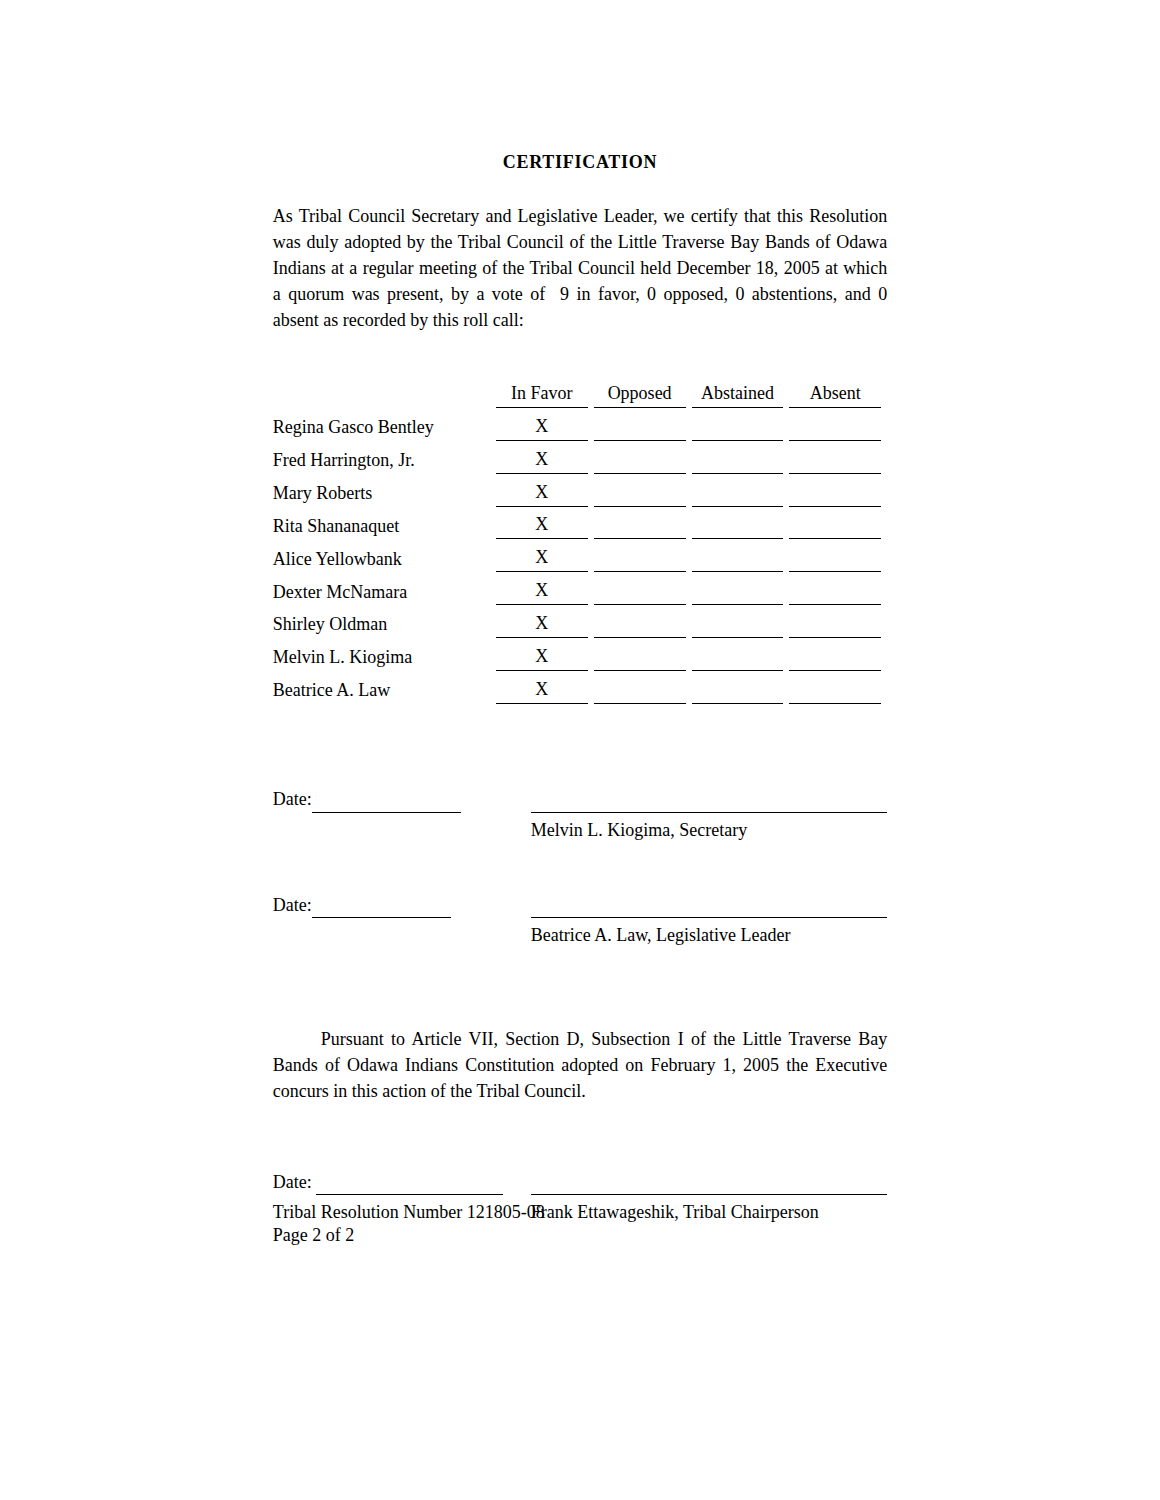CERTIFICATION
As Tribal Council Secretary and Legislative Leader, we certify that this Resolution was duly adopted by the Tribal Council of the Little Traverse Bay Bands of Odawa Indians at a regular meeting of the Tribal Council held December 18, 2005 at which a quorum was present, by a vote of 9 in favor, 0 opposed, 0 abstentions, and 0 absent as recorded by this roll call:
| | In Favor | Opposed | Abstained | Absent |
| --- | --- | --- | --- | --- |
| Regina Gasco Bentley | X | | | |
| Fred Harrington, Jr. | X | | | |
| Mary Roberts | X | | | |
| Rita Shananaquet | X | | | |
| Alice Yellowbank | X | | | |
| Dexter McNamara | X | | | |
| Shirley Oldman | X | | | |
| Melvin L. Kiogima | X | | | |
| Beatrice A. Law | X | | | |
Date:
Melvin L. Kiogima, Secretary
Date:
Beatrice A. Law, Legislative Leader
Pursuant to Article VII, Section D, Subsection I of the Little Traverse Bay Bands of Odawa Indians Constitution adopted on February 1, 2005 the Executive concurs in this action of the Tribal Council.
Date:
Frank Ettawageshik, Tribal Chairperson
Tribal Resolution Number 121805-08
Page 2 of 2